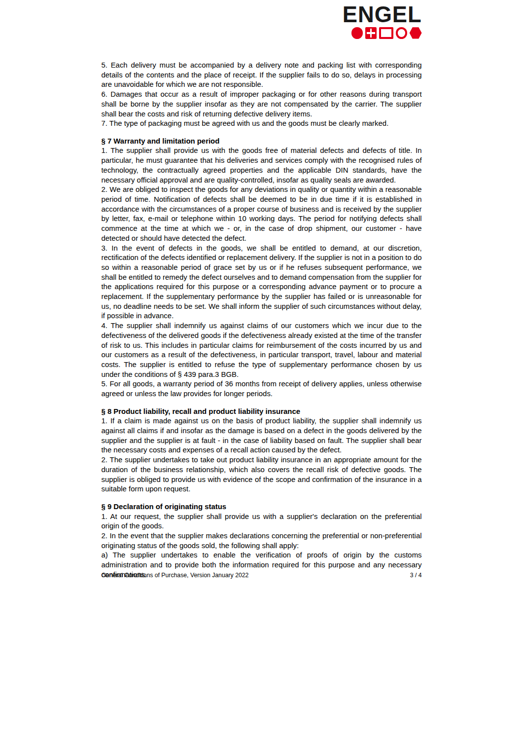ENGEL
5. Each delivery must be accompanied by a delivery note and packing list with corresponding details of the contents and the place of receipt. If the supplier fails to do so, delays in processing are unavoidable for which we are not responsible.
6. Damages that occur as a result of improper packaging or for other reasons during transport shall be borne by the supplier insofar as they are not compensated by the carrier. The supplier shall bear the costs and risk of returning defective delivery items.
7. The type of packaging must be agreed with us and the goods must be clearly marked.
§ 7 Warranty and limitation period
1. The supplier shall provide us with the goods free of material defects and defects of title. In particular, he must guarantee that his deliveries and services comply with the recognised rules of technology, the contractually agreed properties and the applicable DIN standards, have the necessary official approval and are quality-controlled, insofar as quality seals are awarded.
2. We are obliged to inspect the goods for any deviations in quality or quantity within a reasonable period of time. Notification of defects shall be deemed to be in due time if it is established in accordance with the circumstances of a proper course of business and is received by the supplier by letter, fax, e-mail or telephone within 10 working days. The period for notifying defects shall commence at the time at which we - or, in the case of drop shipment, our customer - have detected or should have detected the defect.
3. In the event of defects in the goods, we shall be entitled to demand, at our discretion, rectification of the defects identified or replacement delivery. If the supplier is not in a position to do so within a reasonable period of grace set by us or if he refuses subsequent performance, we shall be entitled to remedy the defect ourselves and to demand compensation from the supplier for the applications required for this purpose or a corresponding advance payment or to procure a replacement. If the supplementary performance by the supplier has failed or is unreasonable for us, no deadline needs to be set. We shall inform the supplier of such circumstances without delay, if possible in advance.
4. The supplier shall indemnify us against claims of our customers which we incur due to the defectiveness of the delivered goods if the defectiveness already existed at the time of the transfer of risk to us. This includes in particular claims for reimbursement of the costs incurred by us and our customers as a result of the defectiveness, in particular transport, travel, labour and material costs. The supplier is entitled to refuse the type of supplementary performance chosen by us under the conditions of § 439 para.3 BGB.
5. For all goods, a warranty period of 36 months from receipt of delivery applies, unless otherwise agreed or unless the law provides for longer periods.
§ 8 Product liability, recall and product liability insurance
1. If a claim is made against us on the basis of product liability, the supplier shall indemnify us against all claims if and insofar as the damage is based on a defect in the goods delivered by the supplier and the supplier is at fault - in the case of liability based on fault. The supplier shall bear the necessary costs and expenses of a recall action caused by the defect.
2. The supplier undertakes to take out product liability insurance in an appropriate amount for the duration of the business relationship, which also covers the recall risk of defective goods. The supplier is obliged to provide us with evidence of the scope and confirmation of the insurance in a suitable form upon request.
§ 9 Declaration of originating status
1. At our request, the supplier shall provide us with a supplier's declaration on the preferential origin of the goods.
2. In the event that the supplier makes declarations concerning the preferential or non-preferential originating status of the goods sold, the following shall apply:
a) The supplier undertakes to enable the verification of proofs of origin by the customs administration and to provide both the information required for this purpose and any necessary confirmations.
General Conditions of Purchase, Version January 2022 3 / 4